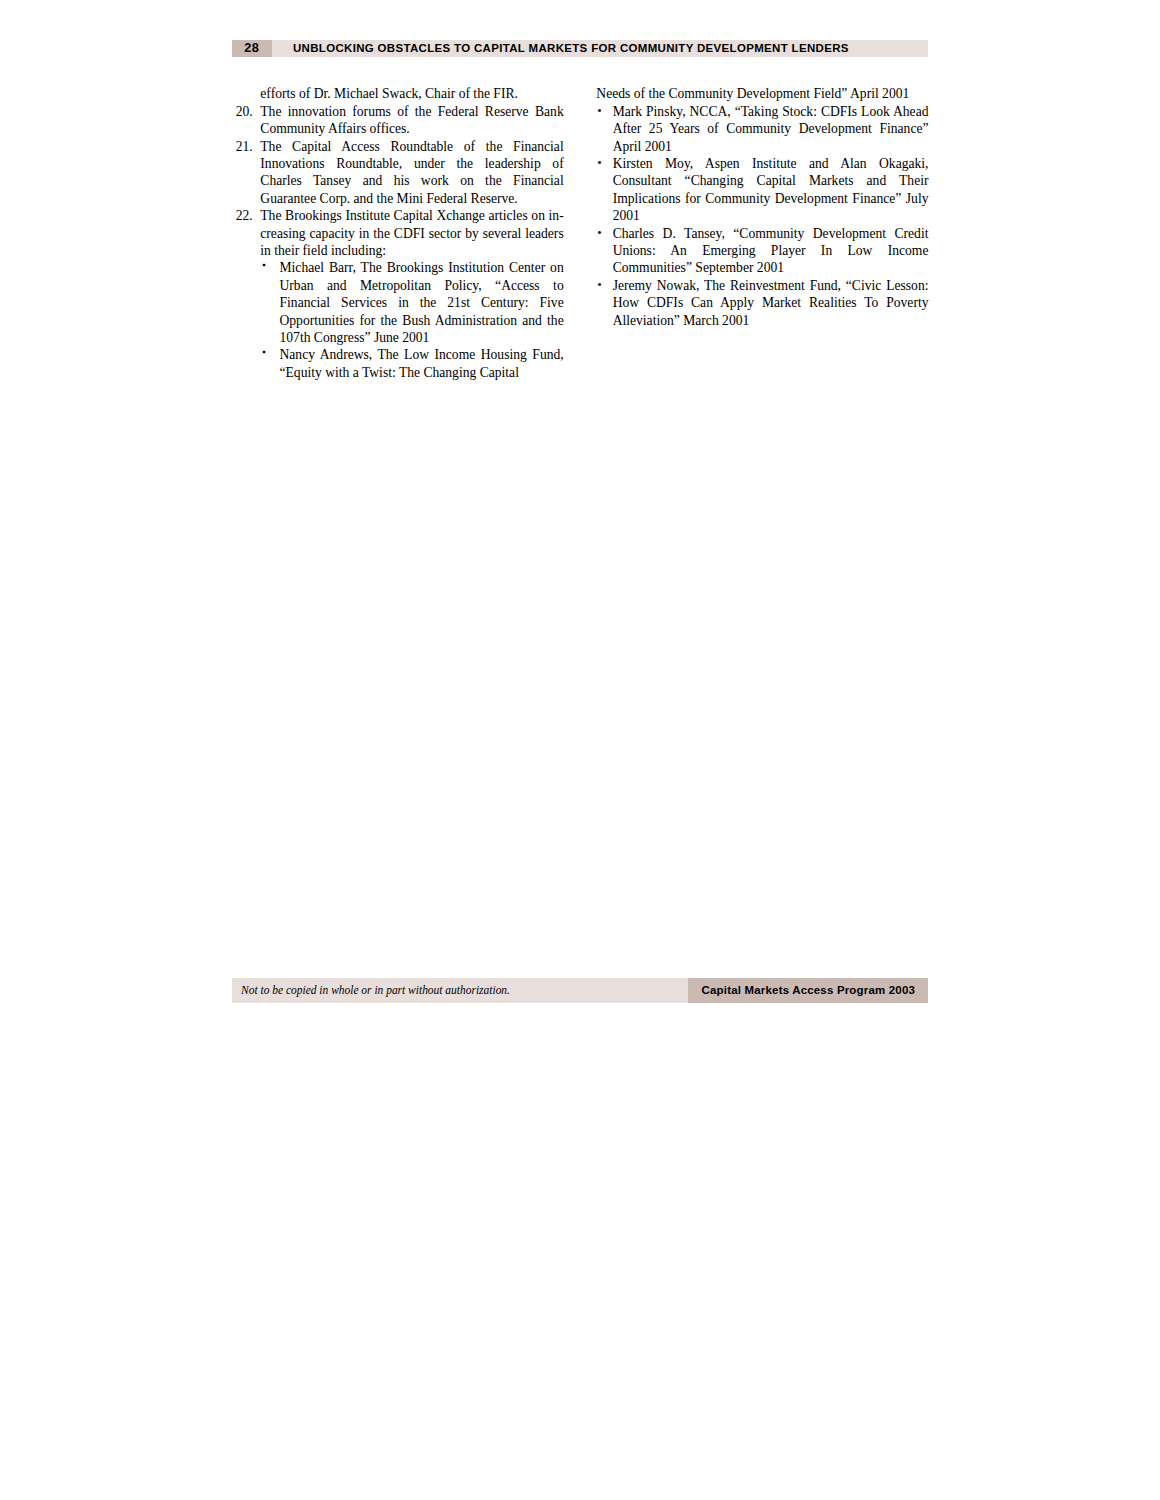28
Unblocking Obstacles to Capital Markets for Community Development Lenders
efforts of Dr. Michael Swack, Chair of the FIR.
20. The innovation forums of the Federal Reserve Bank Community Affairs offices.
21. The Capital Access Roundtable of the Financial Innovations Roundtable, under the leadership of Charles Tansey and his work on the Financial Guarantee Corp. and the Mini Federal Reserve.
22. The Brookings Institute Capital Xchange articles on increasing capacity in the CDFI sector by several leaders in their field including:
Michael Barr, The Brookings Institution Center on Urban and Metropolitan Policy, “Access to Financial Services in the 21st Century: Five Opportunities for the Bush Administration and the 107th Congress” June 2001
Nancy Andrews, The Low Income Housing Fund, “Equity with a Twist: The Changing Capital
Needs of the Community Development Field” April 2001
Mark Pinsky, NCCA, “Taking Stock: CDFIs Look Ahead After 25 Years of Community Development Finance” April 2001
Kirsten Moy, Aspen Institute and Alan Okagaki, Consultant “Changing Capital Markets and Their Implications for Community Development Finance” July 2001
Charles D. Tansey, “Community Development Credit Unions: An Emerging Player In Low Income Communities” September 2001
Jeremy Nowak, The Reinvestment Fund, “Civic Lesson: How CDFIs Can Apply Market Realities To Poverty Alleviation” March 2001
Not to be copied in whole or in part without authorization.
Capital Markets Access Program 2003